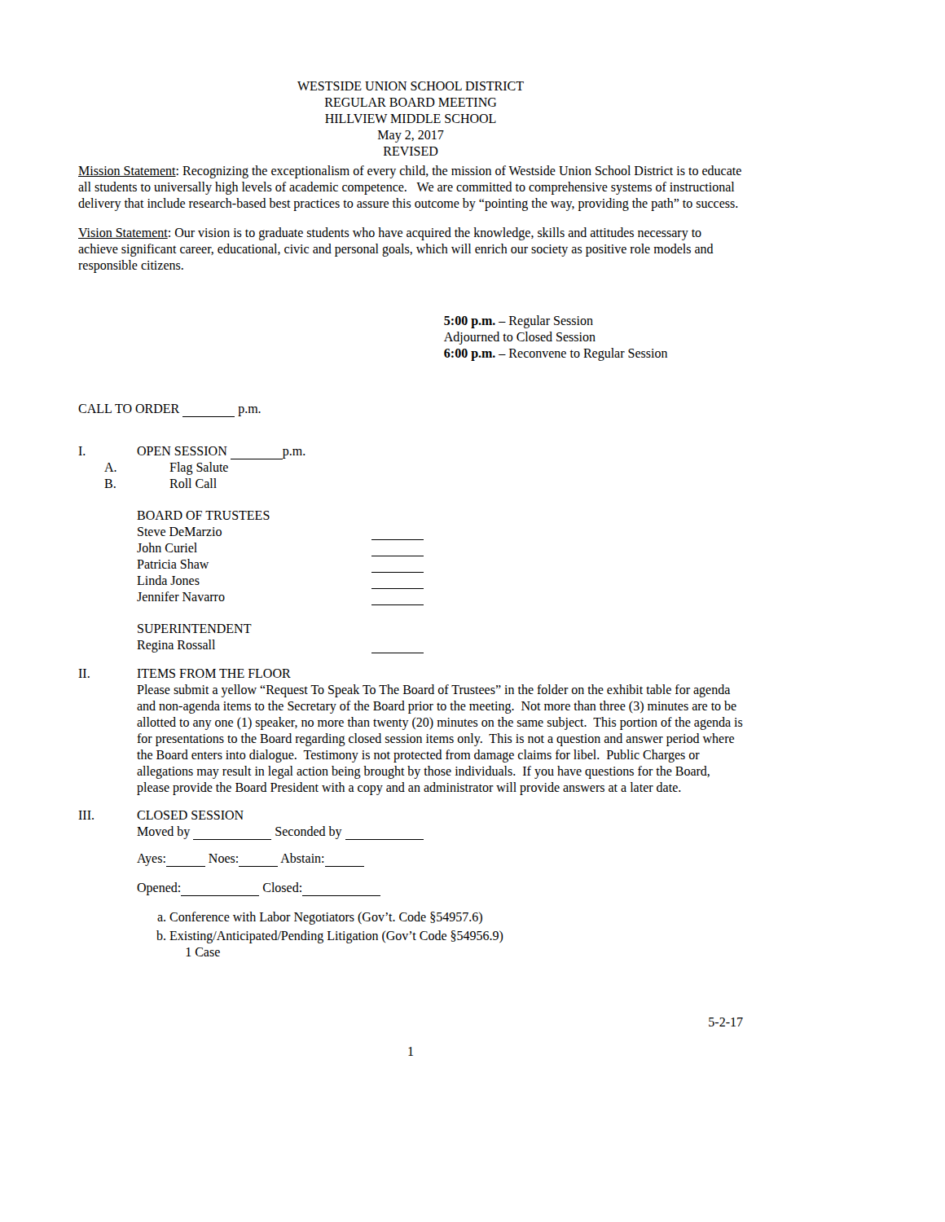WESTSIDE UNION SCHOOL DISTRICT
REGULAR BOARD MEETING
HILLVIEW MIDDLE SCHOOL
May 2, 2017
REVISED
Mission Statement: Recognizing the exceptionalism of every child, the mission of Westside Union School District is to educate all students to universally high levels of academic competence. We are committed to comprehensive systems of instructional delivery that include research-based best practices to assure this outcome by “pointing the way, providing the path” to success.
Vision Statement: Our vision is to graduate students who have acquired the knowledge, skills and attitudes necessary to achieve significant career, educational, civic and personal goals, which will enrich our society as positive role models and responsible citizens.
5:00 p.m. – Regular Session
Adjourned to Closed Session
6:00 p.m. – Reconvene to Regular Session
CALL TO ORDER p.m.
| I. | OPEN SESSION p.m. A. Flag Salute B. Roll Call BOARD OF TRUSTEES Steve DeMarzio John Curiel Patricia Shaw Linda Jones Jennifer Navarro SUPERINTENDENT Regina Rossall |
| II. | ITEMS FROM THE FLOOR Please submit a yellow “Request To Speak To The Board of Trustees” in the folder on the exhibit table for agenda and non-agenda items to the Secretary of the Board prior to the meeting. Not more than three (3) minutes are to be allotted to any one (1) speaker, no more than twenty (20) minutes on the same subject. This portion of the agenda is for presentations to the Board regarding closed session items only. This is not a question and answer period where the Board enters into dialogue. Testimony is not protected from damage claims for libel. Public Charges or allegations may result in legal action being brought by those individuals. If you have questions for the Board, please provide the Board President with a copy and an administrator will provide answers at a later date. |
| III. | CLOSED SESSION Moved by Seconded by Ayes: Noes: Abstain: Opened: Closed: Conference with Labor Negotiators (Gov’t. Code §54957.6) Existing/Anticipated/Pending Litigation (Gov’t Code §54956.9) 1 Case |
5-2-17
1